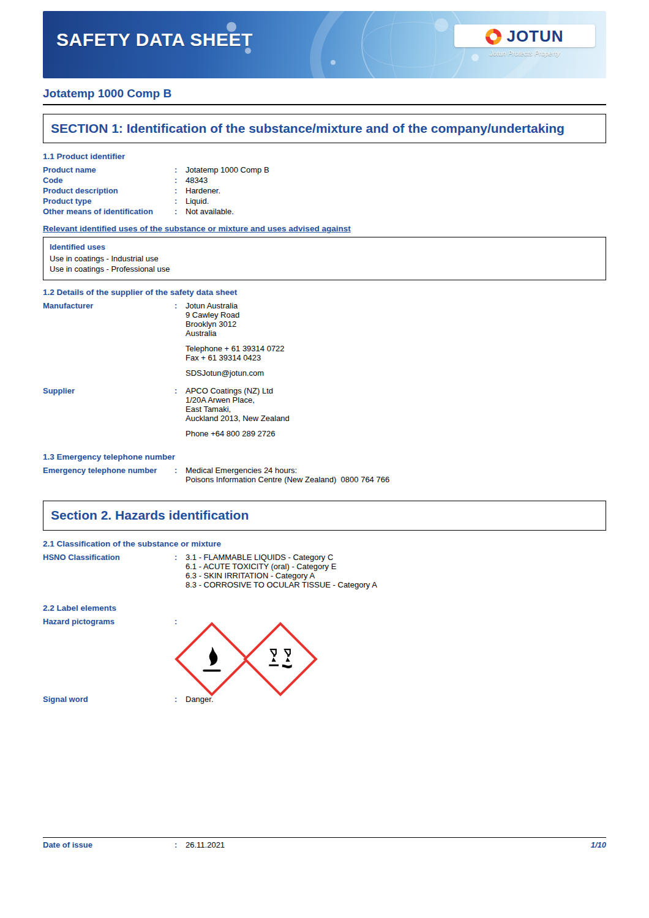SAFETY DATA SHEET
JOTUN
Jotun Protects Property
Jotatemp 1000 Comp B
SECTION 1: Identification of the substance/mixture and of the company/undertaking
1.1 Product identifier
| Product name | : | Jotatemp 1000 Comp B |
| Code | : | 48343 |
| Product description | : | Hardener. |
| Product type | : | Liquid. |
| Other means of identification | : | Not available. |
Relevant identified uses of the substance or mixture and uses advised against
Identified uses
Use in coatings - Industrial use
Use in coatings - Professional use
1.2 Details of the supplier of the safety data sheet
| Manufacturer | : | Jotun Australia 9 Cawley Road Brooklyn 3012 Australia Telephone + 61 39314 0722 Fax + 61 39314 0423 SDSJotun@jotun.com |
| Supplier | : | APCO Coatings (NZ) Ltd 1/20A Arwen Place, East Tamaki, Auckland 2013, New Zealand Phone +64 800 289 2726 |
1.3 Emergency telephone number
| Emergency telephone number | : | Medical Emergencies 24 hours: Poisons Information Centre (New Zealand) 0800 764 766 |
Section 2. Hazards identification
2.1 Classification of the substance or mixture
| HSNO Classification | : | 3.1 - FLAMMABLE LIQUIDS - Category C 6.1 - ACUTE TOXICITY (oral) - Category E 6.3 - SKIN IRRITATION - Category A 8.3 - CORROSIVE TO OCULAR TISSUE - Category A |
2.2 Label elements
| Hazard pictograms | : | |
| Signal word | : | Danger. |
| Date of issue | : | 26.11.2021 | 1/10 |